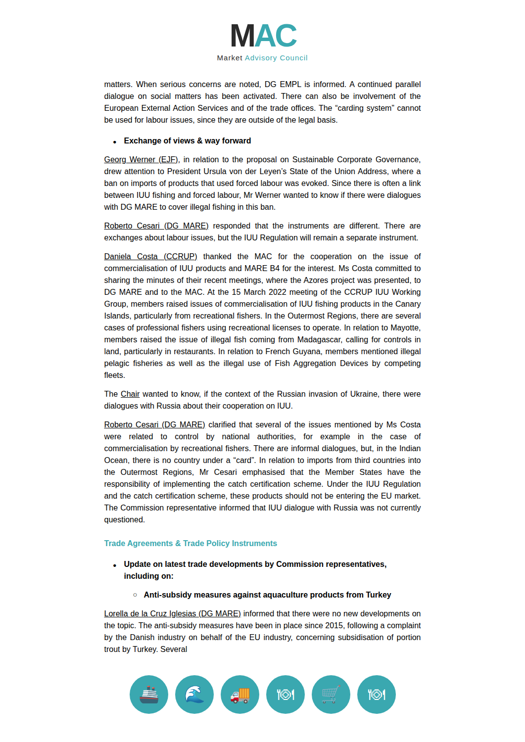MAC
Market Advisory Council
matters. When serious concerns are noted, DG EMPL is informed. A continued parallel dialogue on social matters has been activated. There can also be involvement of the European External Action Services and of the trade offices. The “carding system” cannot be used for labour issues, since they are outside of the legal basis.
Exchange of views & way forward
Georg Werner (EJF), in relation to the proposal on Sustainable Corporate Governance, drew attention to President Ursula von der Leyen’s State of the Union Address, where a ban on imports of products that used forced labour was evoked. Since there is often a link between IUU fishing and forced labour, Mr Werner wanted to know if there were dialogues with DG MARE to cover illegal fishing in this ban.
Roberto Cesari (DG MARE) responded that the instruments are different. There are exchanges about labour issues, but the IUU Regulation will remain a separate instrument.
Daniela Costa (CCRUP) thanked the MAC for the cooperation on the issue of commercialisation of IUU products and MARE B4 for the interest. Ms Costa committed to sharing the minutes of their recent meetings, where the Azores project was presented, to DG MARE and to the MAC. At the 15 March 2022 meeting of the CCRUP IUU Working Group, members raised issues of commercialisation of IUU fishing products in the Canary Islands, particularly from recreational fishers. In the Outermost Regions, there are several cases of professional fishers using recreational licenses to operate. In relation to Mayotte, members raised the issue of illegal fish coming from Madagascar, calling for controls in land, particularly in restaurants. In relation to French Guyana, members mentioned illegal pelagic fisheries as well as the illegal use of Fish Aggregation Devices by competing fleets.
The Chair wanted to know, if the context of the Russian invasion of Ukraine, there were dialogues with Russia about their cooperation on IUU.
Roberto Cesari (DG MARE) clarified that several of the issues mentioned by Ms Costa were related to control by national authorities, for example in the case of commercialisation by recreational fishers. There are informal dialogues, but, in the Indian Ocean, there is no country under a “card”. In relation to imports from third countries into the Outermost Regions, Mr Cesari emphasised that the Member States have the responsibility of implementing the catch certification scheme. Under the IUU Regulation and the catch certification scheme, these products should not be entering the EU market. The Commission representative informed that IUU dialogue with Russia was not currently questioned.
Trade Agreements & Trade Policy Instruments
Update on latest trade developments by Commission representatives, including on:
Anti-subsidy measures against aquaculture products from Turkey
Lorella de la Cruz Iglesias (DG MARE) informed that there were no new developments on the topic. The anti-subsidy measures have been in place since 2015, following a complaint by the Danish industry on behalf of the EU industry, concerning subsidisation of portion trout by Turkey. Several
🚢
🌊
🚚
🍽
🛒
🍽